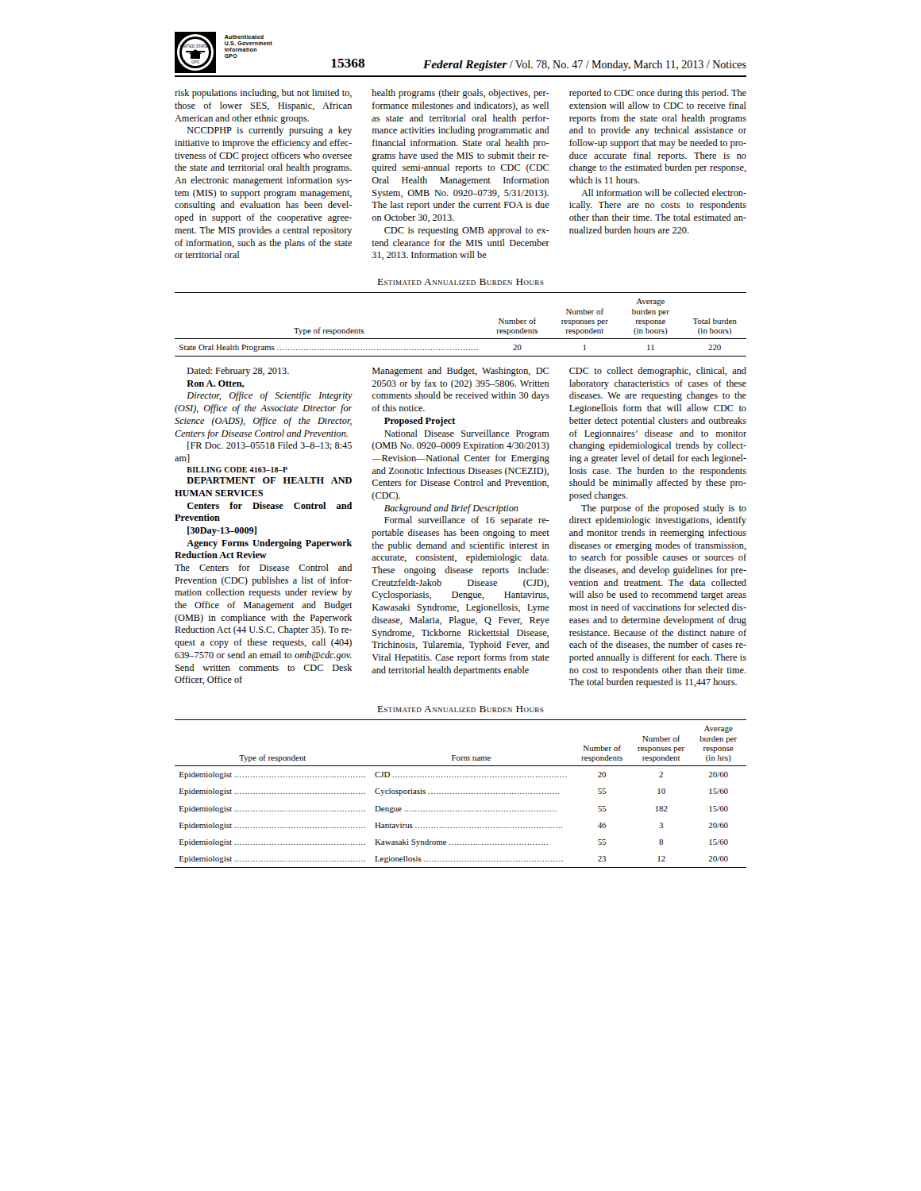UNITED STATES GPO
Authenticated
U.S. Government
Information
GPO
15368
Federal Register / Vol. 78, No. 47 / Monday, March 11, 2013 / Notices
risk populations including, but not limited to, those of lower SES, Hispanic, African American and other ethnic groups.
NCCDPHP is currently pursuing a key initiative to improve the efficiency and effectiveness of CDC project officers who oversee the state and territorial oral health programs. An electronic management information system (MIS) to support program management, consulting and evaluation has been developed in support of the cooperative agreement. The MIS provides a central repository of information, such as the plans of the state or territorial oral
health programs (their goals, objectives, performance milestones and indicators), as well as state and territorial oral health performance activities including programmatic and financial information. State oral health programs have used the MIS to submit their required semi-annual reports to CDC (CDC Oral Health Management Information System, OMB No. 0920–0739, 5/31/2013). The last report under the current FOA is due on October 30, 2013.
CDC is requesting OMB approval to extend clearance for the MIS until December 31, 2013. Information will be
reported to CDC once during this period. The extension will allow to CDC to receive final reports from the state oral health programs and to provide any technical assistance or follow-up support that may be needed to produce accurate final reports. There is no change to the estimated burden per response, which is 11 hours.
All information will be collected electronically. There are no costs to respondents other than their time. The total estimated annualized burden hours are 220.
Estimated Annualized Burden Hours
| Type of respondents | Number of respondents | Number of responses per respondent | Average burden per response (in hours) | Total burden (in hours) |
| --- | --- | --- | --- | --- |
| State Oral Health Programs ........................................................................... | 20 | 1 | 11 | 220 |
Dated: February 28, 2013.
Ron A. Otten,
Director, Office of Scientific Integrity (OSI), Office of the Associate Director for Science (OADS), Office of the Director, Centers for Disease Control and Prevention.
[FR Doc. 2013–05518 Filed 3–8–13; 8:45 am]
BILLING CODE 4163–18–P
DEPARTMENT OF HEALTH AND HUMAN SERVICES
Centers for Disease Control and Prevention
[30Day-13–0009]
Agency Forms Undergoing Paperwork Reduction Act Review
The Centers for Disease Control and Prevention (CDC) publishes a list of information collection requests under review by the Office of Management and Budget (OMB) in compliance with the Paperwork Reduction Act (44 U.S.C. Chapter 35). To request a copy of these requests, call (404) 639–7570 or send an email to omb@cdc.gov. Send written comments to CDC Desk Officer, Office of
Management and Budget, Washington, DC 20503 or by fax to (202) 395–5806. Written comments should be received within 30 days of this notice.
Proposed Project
National Disease Surveillance Program (OMB No. 0920–0009 Expiration 4/30/2013)—Revision—National Center for Emerging and Zoonotic Infectious Diseases (NCEZID), Centers for Disease Control and Prevention, (CDC).
Background and Brief Description
Formal surveillance of 16 separate reportable diseases has been ongoing to meet the public demand and scientific interest in accurate, consistent, epidemiologic data. These ongoing disease reports include: Creutzfeldt-Jakob Disease (CJD), Cyclosporiasis, Dengue, Hantavirus, Kawasaki Syndrome, Legionellosis, Lyme disease, Malaria, Plague, Q Fever, Reye Syndrome, Tickborne Rickettsial Disease, Trichinosis, Tularemia, Typhoid Fever, and Viral Hepatitis. Case report forms from state and territorial health departments enable
CDC to collect demographic, clinical, and laboratory characteristics of cases of these diseases. We are requesting changes to the Legionellois form that will allow CDC to better detect potential clusters and outbreaks of Legionnaires’ disease and to monitor changing epidemiological trends by collecting a greater level of detail for each legionellosis case. The burden to the respondents should be minimally affected by these proposed changes.
The purpose of the proposed study is to direct epidemiologic investigations, identify and monitor trends in reemerging infectious diseases or emerging modes of transmission, to search for possible causes or sources of the diseases, and develop guidelines for prevention and treatment. The data collected will also be used to recommend target areas most in need of vaccinations for selected diseases and to determine development of drug resistance. Because of the distinct nature of each of the diseases, the number of cases reported annually is different for each. There is no cost to respondents other than their time. The total burden requested is 11,447 hours.
Estimated Annualized Burden Hours
| Type of respondent | Form name | Number of respondents | Number of responses per respondent | Average burden per response (in hrs) |
| --- | --- | --- | --- | --- |
| Epidemiologist ................................................. | CJD ................................................................. | 20 | 2 | 20/60 |
| Epidemiologist ................................................. | Cyclosporiasis ................................................. | 55 | 10 | 15/60 |
| Epidemiologist ................................................. | Dengue ......................................................... | 55 | 182 | 15/60 |
| Epidemiologist ................................................. | Hantavirus ....................................................... | 46 | 3 | 20/60 |
| Epidemiologist ................................................. | Kawasaki Syndrome ..................................... | 55 | 8 | 15/60 |
| Epidemiologist ................................................. | Legionellosis .................................................... | 23 | 12 | 20/60 |